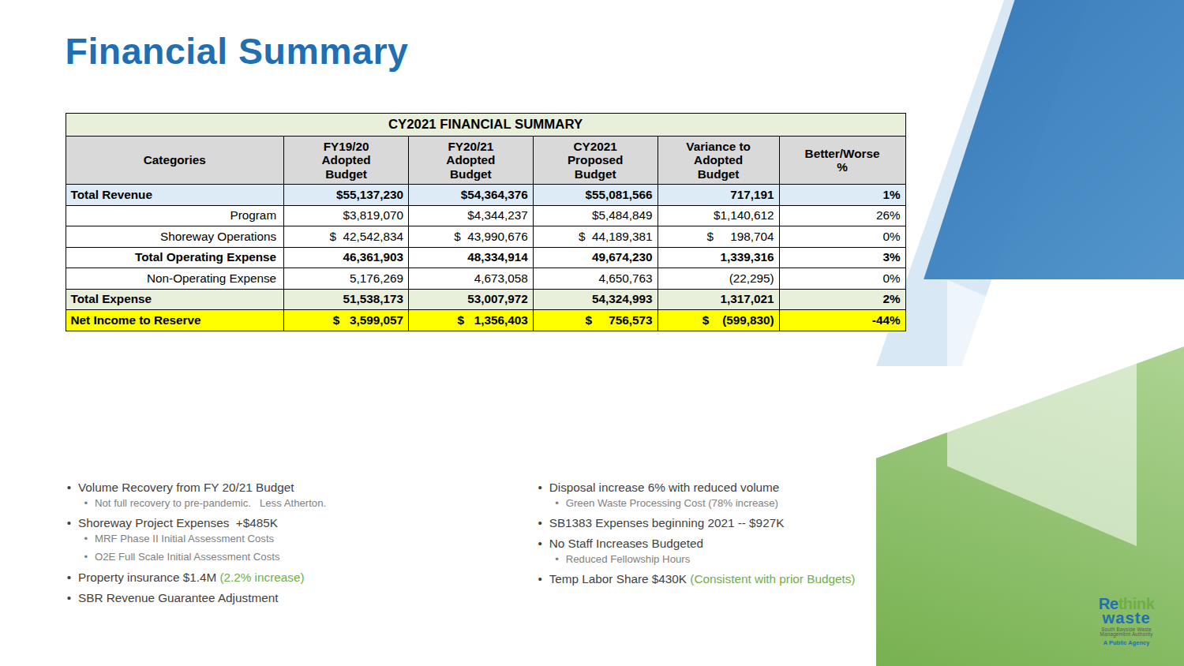Financial Summary
| CY2021 FINANCIAL SUMMARY |
| Categories | FY19/20 Adopted Budget | FY20/21 Adopted Budget | CY2021 Proposed Budget | Variance to Adopted Budget | Better/Worse % |
| Total Revenue | $55,137,230 | $54,364,376 | $55,081,566 | 717,191 | 1% |
| Program | $3,819,070 | $4,344,237 | $5,484,849 | $1,140,612 | 26% |
| Shoreway Operations | $ 42,542,834 | $ 43,990,676 | $ 44,189,381 | $ 198,704 | 0% |
| Total Operating Expense | 46,361,903 | 48,334,914 | 49,674,230 | 1,339,316 | 3% |
| Non-Operating Expense | 5,176,269 | 4,673,058 | 4,650,763 | (22,295) | 0% |
| Total Expense | 51,538,173 | 53,007,972 | 54,324,993 | 1,317,021 | 2% |
| Net Income to Reserve | $ 3,599,057 | $ 1,356,403 | $ 756,573 | $ (599,830) | -44% |
Volume Recovery from FY 20/21 Budget
Not full recovery to pre-pandemic. Less Atherton.
Shoreway Project Expenses +$485K
MRF Phase II Initial Assessment Costs
O2E Full Scale Initial Assessment Costs
Property insurance $1.4M (2.2% increase)
SBR Revenue Guarantee Adjustment
Disposal increase 6% with reduced volume
Green Waste Processing Cost (78% increase)
SB1383 Expenses beginning 2021 -- $927K
No Staff Increases Budgeted
Reduced Fellowship Hours
Temp Labor Share $430K (Consistent with prior Budgets)
Re think
waste South Bayside Waste
Management Authority A Public Agency